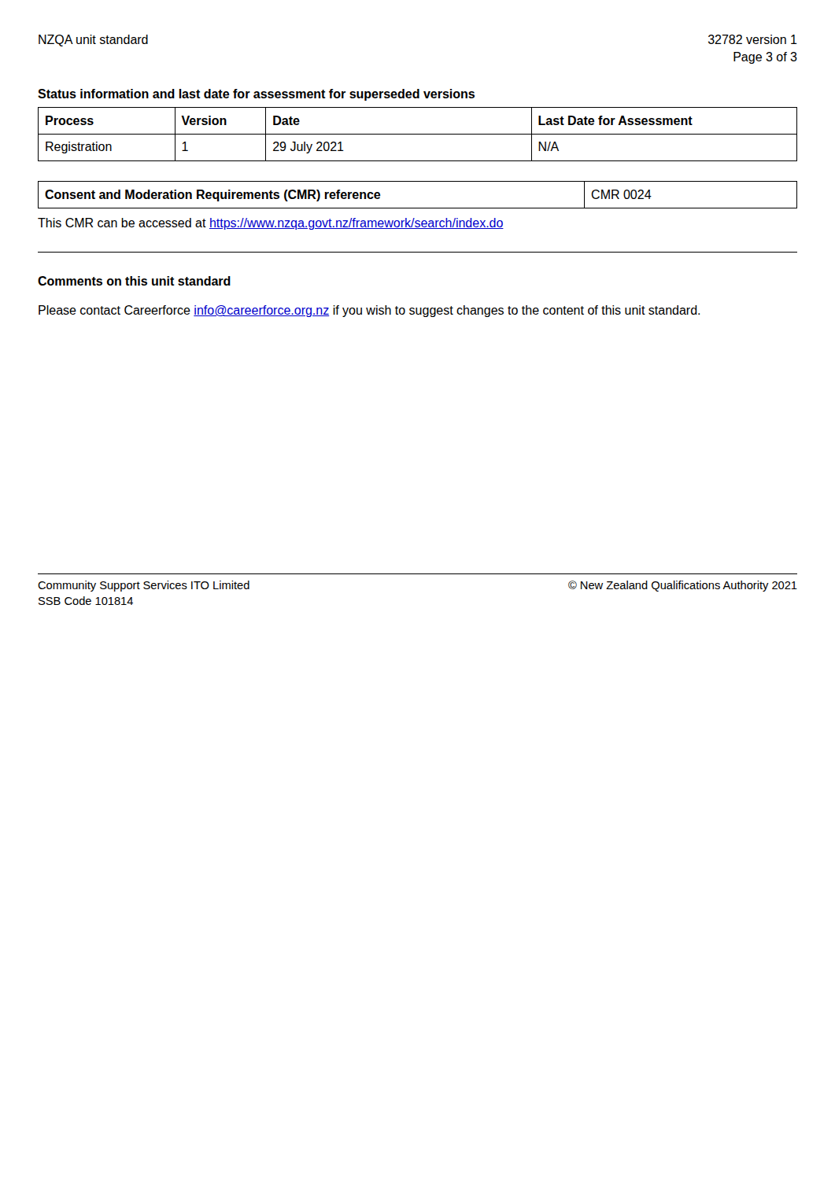NZQA unit standard
32782 version 1
Page 3 of 3
Status information and last date for assessment for superseded versions
| Process | Version | Date | Last Date for Assessment |
| --- | --- | --- | --- |
| Registration | 1 | 29 July 2021 | N/A |
| Consent and Moderation Requirements (CMR) reference | CMR 0024 |
This CMR can be accessed at https://www.nzqa.govt.nz/framework/search/index.do
Comments on this unit standard
Please contact Careerforce info@careerforce.org.nz if you wish to suggest changes to the content of this unit standard.
Community Support Services ITO Limited
SSB Code 101814
© New Zealand Qualifications Authority 2021